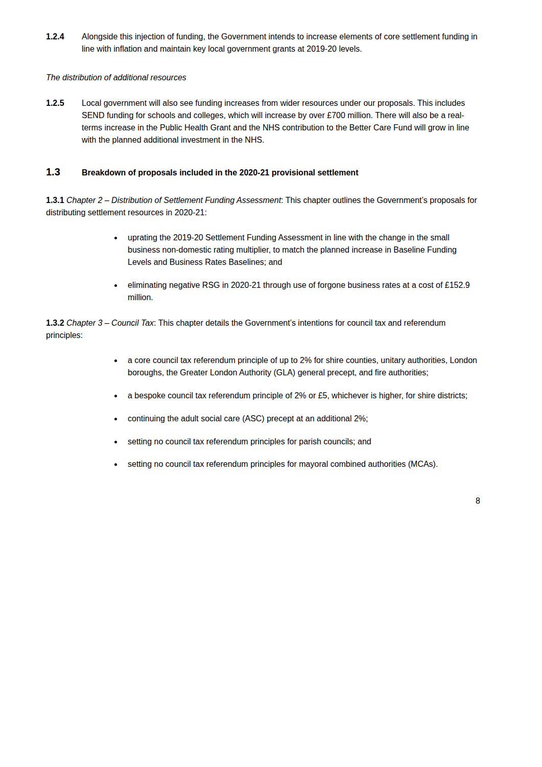1.2.4
Alongside this injection of funding, the Government intends to increase elements of core settlement funding in line with inflation and maintain key local government grants at 2019-20 levels.
The distribution of additional resources
1.2.5
Local government will also see funding increases from wider resources under our proposals. This includes SEND funding for schools and colleges, which will increase by over £700 million. There will also be a real-terms increase in the Public Health Grant and the NHS contribution to the Better Care Fund will grow in line with the planned additional investment in the NHS.
1.3 Breakdown of proposals included in the 2020-21 provisional settlement
1.3.1 Chapter 2 – Distribution of Settlement Funding Assessment: This chapter outlines the Government’s proposals for distributing settlement resources in 2020-21:
uprating the 2019-20 Settlement Funding Assessment in line with the change in the small business non-domestic rating multiplier, to match the planned increase in Baseline Funding Levels and Business Rates Baselines; and
eliminating negative RSG in 2020-21 through use of forgone business rates at a cost of £152.9 million.
1.3.2 Chapter 3 – Council Tax: This chapter details the Government’s intentions for council tax and referendum principles:
a core council tax referendum principle of up to 2% for shire counties, unitary authorities, London boroughs, the Greater London Authority (GLA) general precept, and fire authorities;
a bespoke council tax referendum principle of 2% or £5, whichever is higher, for shire districts;
continuing the adult social care (ASC) precept at an additional 2%;
setting no council tax referendum principles for parish councils; and
setting no council tax referendum principles for mayoral combined authorities (MCAs).
8